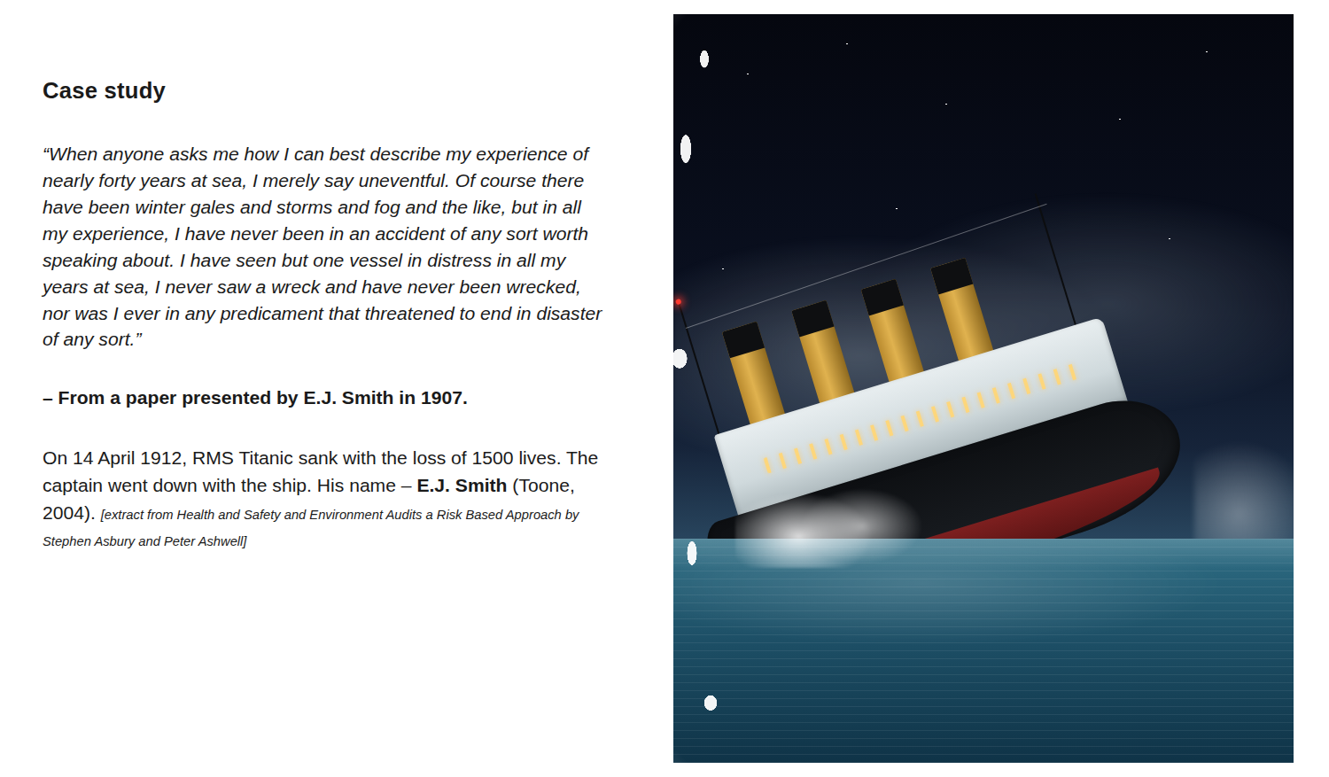Case study
“When anyone asks me how I can best describe my experience of nearly forty years at sea, I merely say uneventful. Of course there have been winter gales and storms and fog and the like, but in all my experience, I have never been in an accident of any sort worth speaking about. I have seen but one vessel in distress in all my years at sea, I never saw a wreck and have never been wrecked, nor was I ever in any predicament that threatened to end in disaster of any sort.”
– From a paper presented by E.J. Smith in 1907.
On 14 April 1912, RMS Titanic sank with the loss of 1500 lives. The captain went down with the ship. His name – E.J. Smith (Toone, 2004). [extract from Health and Safety and Environment Audits a Risk Based Approach by Stephen Asbury and Peter Ashwell]